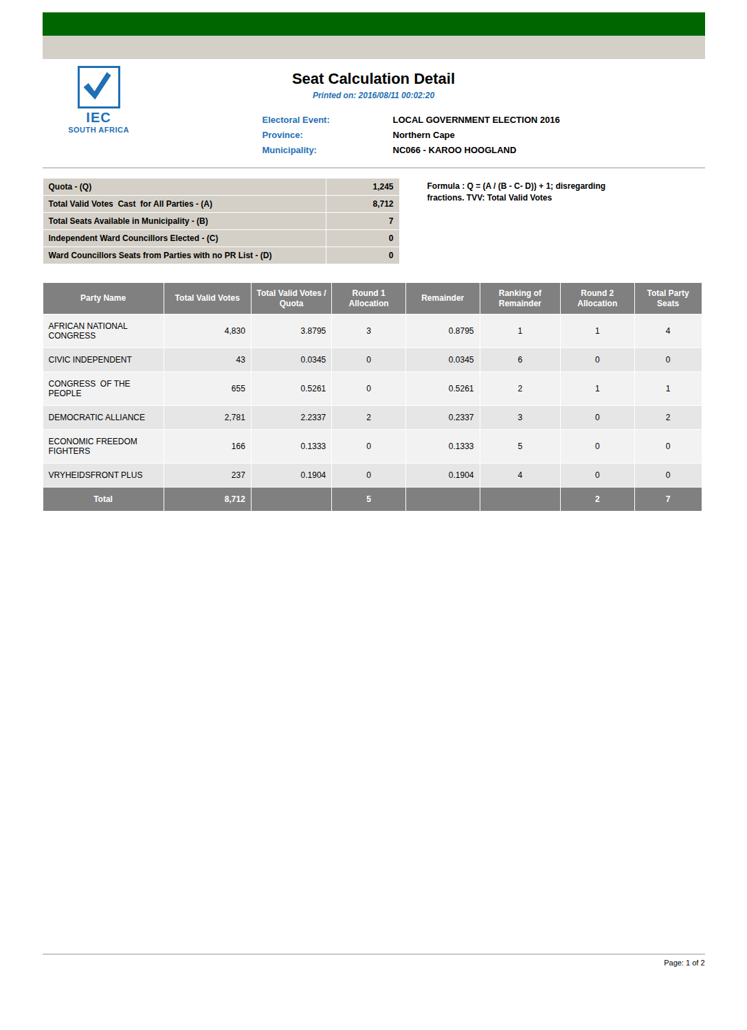IEC
SOUTH AFRICA
Seat Calculation Detail
Printed on: 2016/08/11 00:02:20
Electoral Event: LOCAL GOVERNMENT ELECTION 2016
Province: Northern Cape
Municipality: NC066 - KAROO HOOGLAND
| Quota - (Q) | 1,245 |
| Total Valid Votes Cast for All Parties - (A) | 8,712 |
| Total Seats Available in Municipality - (B) | 7 |
| Independent Ward Councillors Elected - (C) | 0 |
| Ward Councillors Seats from Parties with no PR List - (D) | 0 |
Formula : Q = (A / (B - C- D)) + 1; disregarding
fractions. TVV: Total Valid Votes
| Party Name | Total Valid Votes | Total Valid Votes / Quota | Round 1 Allocation | Remainder | Ranking of Remainder | Round 2 Allocation | Total Party Seats |
| --- | --- | --- | --- | --- | --- | --- | --- |
| AFRICAN NATIONAL CONGRESS | 4,830 | 3.8795 | 3 | 0.8795 | 1 | 1 | 4 |
| CIVIC INDEPENDENT | 43 | 0.0345 | 0 | 0.0345 | 6 | 0 | 0 |
| CONGRESS OF THE PEOPLE | 655 | 0.5261 | 0 | 0.5261 | 2 | 1 | 1 |
| DEMOCRATIC ALLIANCE | 2,781 | 2.2337 | 2 | 0.2337 | 3 | 0 | 2 |
| ECONOMIC FREEDOM FIGHTERS | 166 | 0.1333 | 0 | 0.1333 | 5 | 0 | 0 |
| VRYHEIDSFRONT PLUS | 237 | 0.1904 | 0 | 0.1904 | 4 | 0 | 0 |
| Total | 8,712 | | 5 | | | 2 | 7 |
Page: 1 of 2